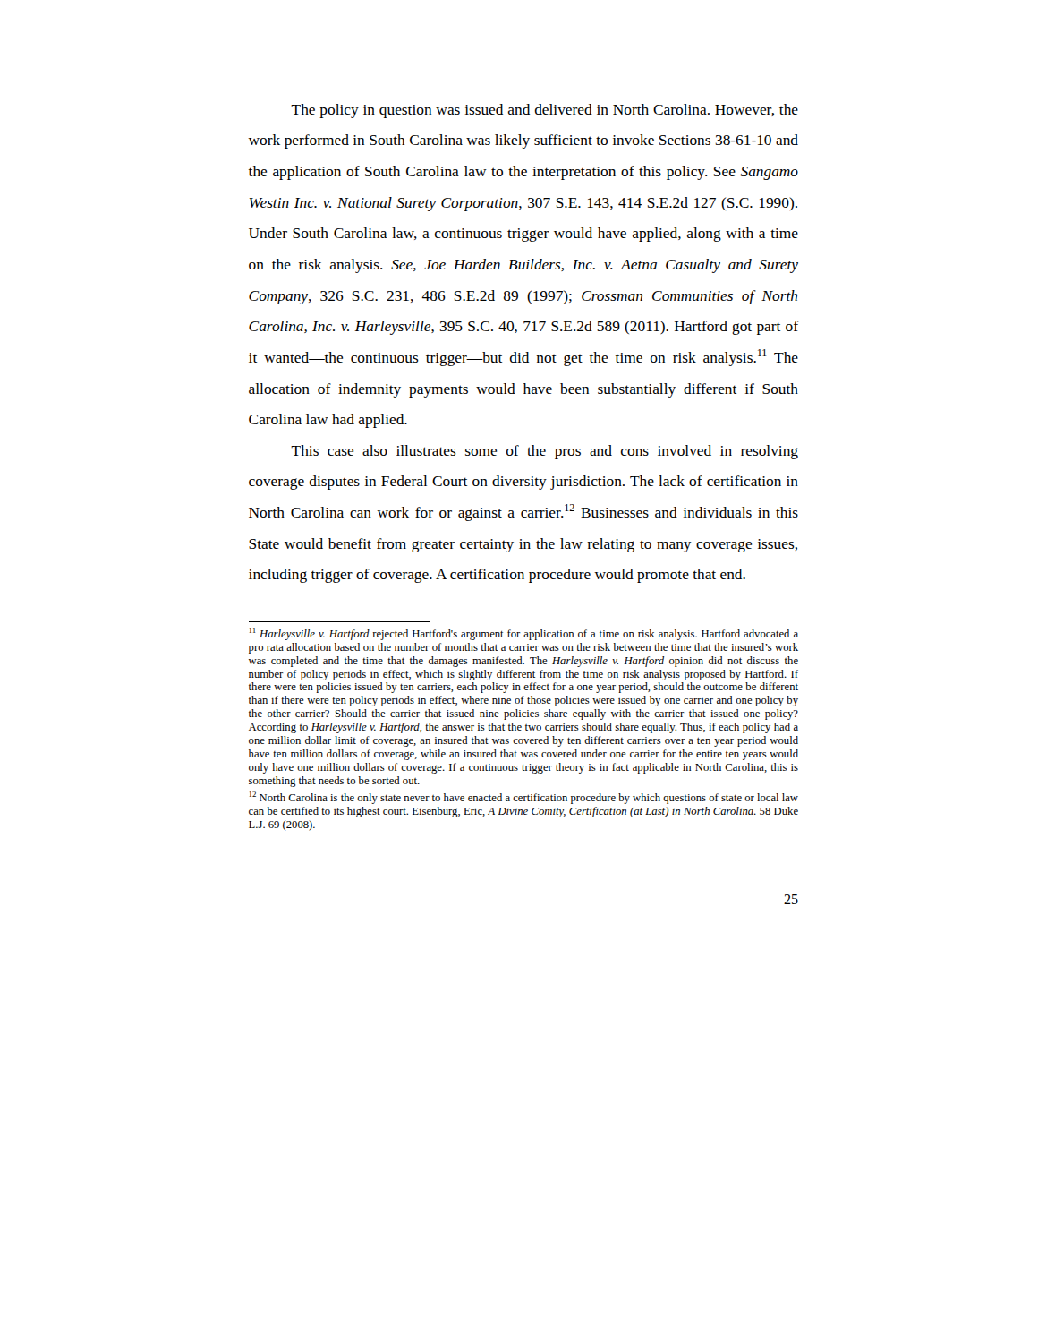The policy in question was issued and delivered in North Carolina. However, the work performed in South Carolina was likely sufficient to invoke Sections 38-61-10 and the application of South Carolina law to the interpretation of this policy. See Sangamo Westin Inc. v. National Surety Corporation, 307 S.E. 143, 414 S.E.2d 127 (S.C. 1990). Under South Carolina law, a continuous trigger would have applied, along with a time on the risk analysis. See, Joe Harden Builders, Inc. v. Aetna Casualty and Surety Company, 326 S.C. 231, 486 S.E.2d 89 (1997); Crossman Communities of North Carolina, Inc. v. Harleysville, 395 S.C. 40, 717 S.E.2d 589 (2011). Hartford got part of it wanted—the continuous trigger—but did not get the time on risk analysis.11 The allocation of indemnity payments would have been substantially different if South Carolina law had applied.
This case also illustrates some of the pros and cons involved in resolving coverage disputes in Federal Court on diversity jurisdiction. The lack of certification in North Carolina can work for or against a carrier.12 Businesses and individuals in this State would benefit from greater certainty in the law relating to many coverage issues, including trigger of coverage. A certification procedure would promote that end.
11 Harleysville v. Hartford rejected Hartford's argument for application of a time on risk analysis. Hartford advocated a pro rata allocation based on the number of months that a carrier was on the risk between the time that the insured’s work was completed and the time that the damages manifested. The Harleysville v. Hartford opinion did not discuss the number of policy periods in effect, which is slightly different from the time on risk analysis proposed by Hartford. If there were ten policies issued by ten carriers, each policy in effect for a one year period, should the outcome be different than if there were ten policy periods in effect, where nine of those policies were issued by one carrier and one policy by the other carrier? Should the carrier that issued nine policies share equally with the carrier that issued one policy? According to Harleysville v. Hartford, the answer is that the two carriers should share equally. Thus, if each policy had a one million dollar limit of coverage, an insured that was covered by ten different carriers over a ten year period would have ten million dollars of coverage, while an insured that was covered under one carrier for the entire ten years would only have one million dollars of coverage. If a continuous trigger theory is in fact applicable in North Carolina, this is something that needs to be sorted out.
12 North Carolina is the only state never to have enacted a certification procedure by which questions of state or local law can be certified to its highest court. Eisenburg, Eric, A Divine Comity, Certification (at Last) in North Carolina. 58 Duke L.J. 69 (2008).
25